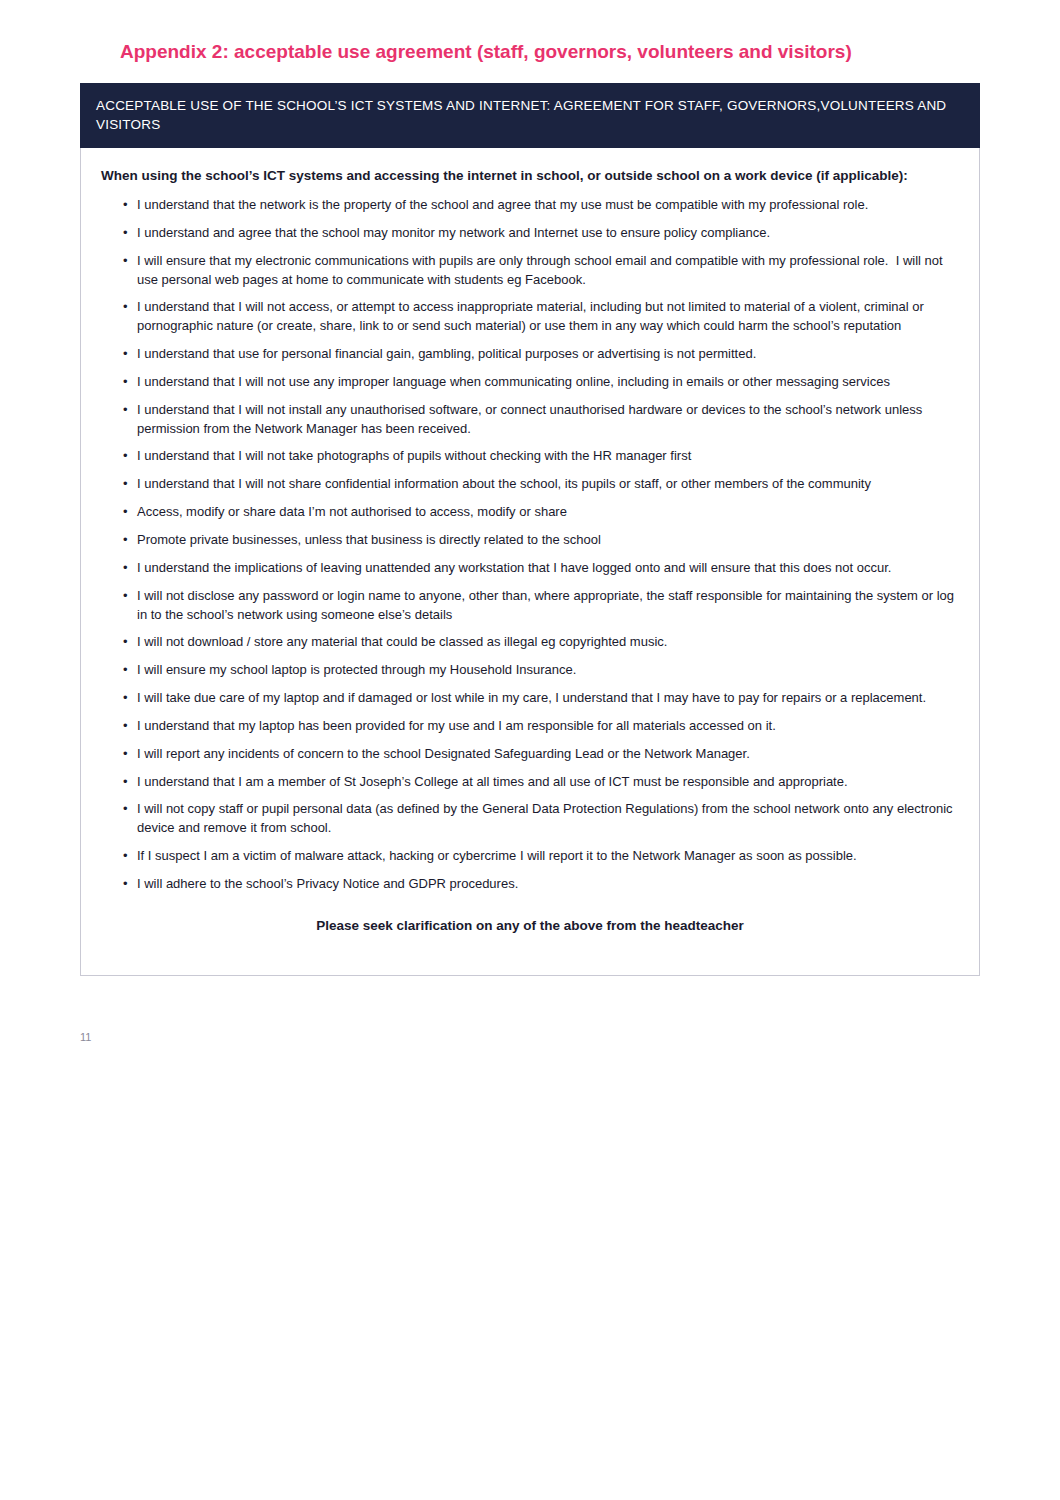Appendix 2: acceptable use agreement (staff, governors, volunteers and visitors)
ACCEPTABLE USE OF THE SCHOOL’S ICT SYSTEMS AND INTERNET: AGREEMENT FOR STAFF, GOVERNORS,VOLUNTEERS AND VISITORS
When using the school’s ICT systems and accessing the internet in school, or outside school on a work device (if applicable):
I understand that the network is the property of the school and agree that my use must be compatible with my professional role.
I understand and agree that the school may monitor my network and Internet use to ensure policy compliance.
I will ensure that my electronic communications with pupils are only through school email and compatible with my professional role. I will not use personal web pages at home to communicate with students eg Facebook.
I understand that I will not access, or attempt to access inappropriate material, including but not limited to material of a violent, criminal or pornographic nature (or create, share, link to or send such material) or use them in any way which could harm the school’s reputation
I understand that use for personal financial gain, gambling, political purposes or advertising is not permitted.
I understand that I will not use any improper language when communicating online, including in emails or other messaging services
I understand that I will not install any unauthorised software, or connect unauthorised hardware or devices to the school’s network unless permission from the Network Manager has been received.
I understand that I will not take photographs of pupils without checking with the HR manager first
I understand that I will not share confidential information about the school, its pupils or staff, or other members of the community
Access, modify or share data I’m not authorised to access, modify or share
Promote private businesses, unless that business is directly related to the school
I understand the implications of leaving unattended any workstation that I have logged onto and will ensure that this does not occur.
I will not disclose any password or login name to anyone, other than, where appropriate, the staff responsible for maintaining the system or log in to the school’s network using someone else’s details
I will not download / store any material that could be classed as illegal eg copyrighted music.
I will ensure my school laptop is protected through my Household Insurance.
I will take due care of my laptop and if damaged or lost while in my care, I understand that I may have to pay for repairs or a replacement.
I understand that my laptop has been provided for my use and I am responsible for all materials accessed on it.
I will report any incidents of concern to the school Designated Safeguarding Lead or the Network Manager.
I understand that I am a member of St Joseph’s College at all times and all use of ICT must be responsible and appropriate.
I will not copy staff or pupil personal data (as defined by the General Data Protection Regulations) from the school network onto any electronic device and remove it from school.
If I suspect I am a victim of malware attack, hacking or cybercrime I will report it to the Network Manager as soon as possible.
I will adhere to the school’s Privacy Notice and GDPR procedures.
Please seek clarification on any of the above from the headteacher
11